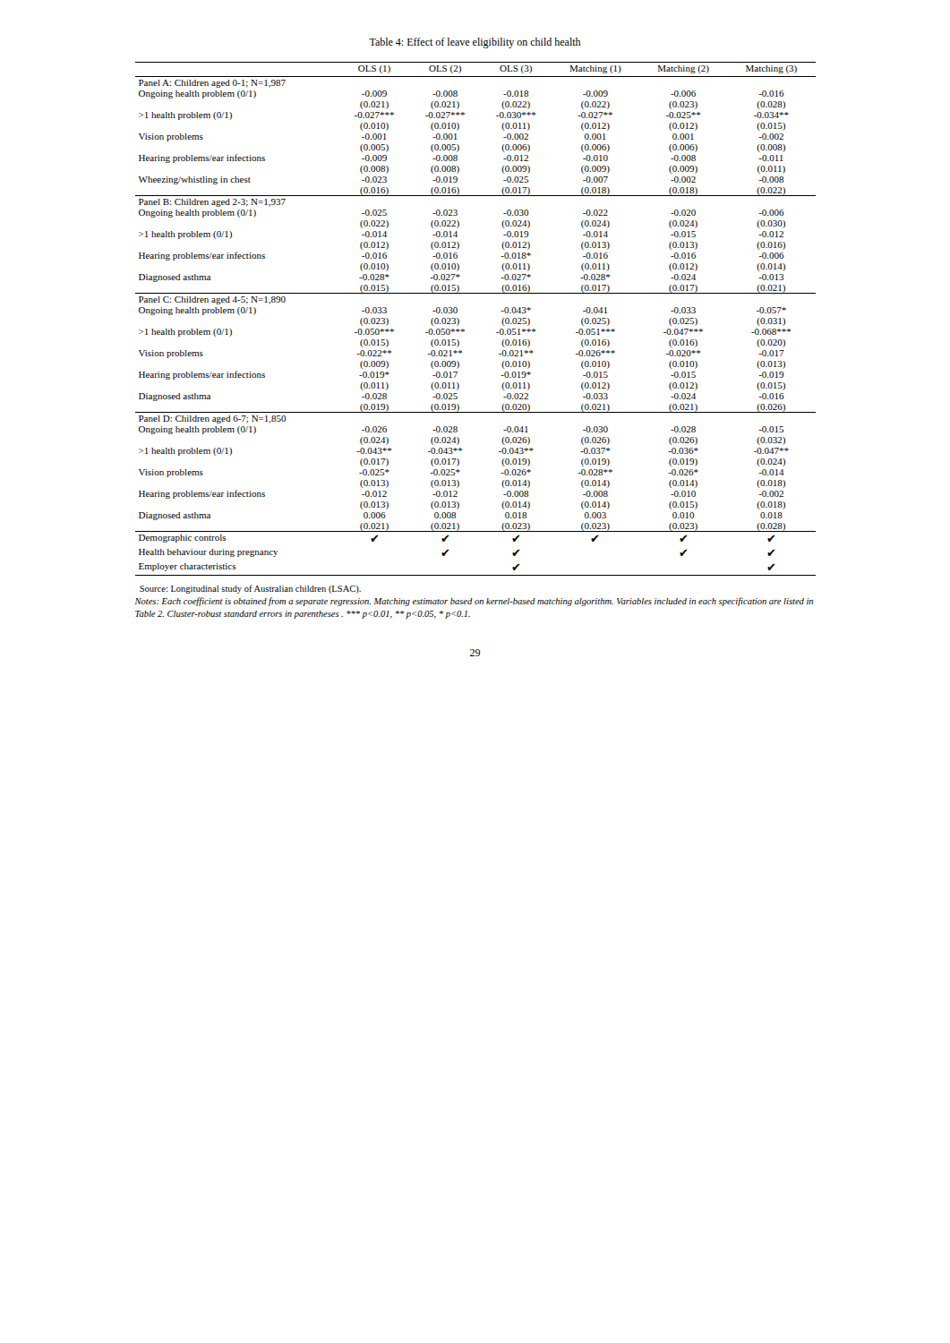Table 4: Effect of leave eligibility on child health
| | OLS (1) | OLS (2) | OLS (3) | Matching (1) | Matching (2) | Matching (3) |
| --- | --- | --- | --- | --- | --- | --- |
| Panel A: Children aged 0-1; N=1,987 |
| Ongoing health problem (0/1) | -0.009 | -0.008 | -0.018 | -0.009 | -0.006 | -0.016 |
| | (0.021) | (0.021) | (0.022) | (0.022) | (0.023) | (0.028) |
| >1 health problem (0/1) | -0.027*** | -0.027*** | -0.030*** | -0.027** | -0.025** | -0.034** |
| | (0.010) | (0.010) | (0.011) | (0.012) | (0.012) | (0.015) |
| Vision problems | -0.001 | -0.001 | -0.002 | 0.001 | 0.001 | -0.002 |
| | (0.005) | (0.005) | (0.006) | (0.006) | (0.006) | (0.008) |
| Hearing problems/ear infections | -0.009 | -0.008 | -0.012 | -0.010 | -0.008 | -0.011 |
| | (0.008) | (0.008) | (0.009) | (0.009) | (0.009) | (0.011) |
| Wheezing/whistling in chest | -0.023 | -0.019 | -0.025 | -0.007 | -0.002 | -0.008 |
| | (0.016) | (0.016) | (0.017) | (0.018) | (0.018) | (0.022) |
| Panel B: Children aged 2-3; N=1,937 |
| Ongoing health problem (0/1) | -0.025 | -0.023 | -0.030 | -0.022 | -0.020 | -0.006 |
| | (0.022) | (0.022) | (0.024) | (0.024) | (0.024) | (0.030) |
| >1 health problem (0/1) | -0.014 | -0.014 | -0.019 | -0.014 | -0.015 | -0.012 |
| | (0.012) | (0.012) | (0.012) | (0.013) | (0.013) | (0.016) |
| Hearing problems/ear infections | -0.016 | -0.016 | -0.018* | -0.016 | -0.016 | -0.006 |
| | (0.010) | (0.010) | (0.011) | (0.011) | (0.012) | (0.014) |
| Diagnosed asthma | -0.028* | -0.027* | -0.027* | -0.028* | -0.024 | -0.013 |
| | (0.015) | (0.015) | (0.016) | (0.017) | (0.017) | (0.021) |
| Panel C: Children aged 4-5; N=1,890 |
| Ongoing health problem (0/1) | -0.033 | -0.030 | -0.043* | -0.041 | -0.033 | -0.057* |
| | (0.023) | (0.023) | (0.025) | (0.025) | (0.025) | (0.031) |
| >1 health problem (0/1) | -0.050*** | -0.050*** | -0.051*** | -0.051*** | -0.047*** | -0.068*** |
| | (0.015) | (0.015) | (0.016) | (0.016) | (0.016) | (0.020) |
| Vision problems | -0.022** | -0.021** | -0.021** | -0.026*** | -0.020** | -0.017 |
| | (0.009) | (0.009) | (0.010) | (0.010) | (0.010) | (0.013) |
| Hearing problems/ear infections | -0.019* | -0.017 | -0.019* | -0.015 | -0.015 | -0.019 |
| | (0.011) | (0.011) | (0.011) | (0.012) | (0.012) | (0.015) |
| Diagnosed asthma | -0.028 | -0.025 | -0.022 | -0.033 | -0.024 | -0.016 |
| | (0.019) | (0.019) | (0.020) | (0.021) | (0.021) | (0.026) |
| Panel D: Children aged 6-7; N=1,850 |
| Ongoing health problem (0/1) | -0.026 | -0.028 | -0.041 | -0.030 | -0.028 | -0.015 |
| | (0.024) | (0.024) | (0.026) | (0.026) | (0.026) | (0.032) |
| >1 health problem (0/1) | -0.043** | -0.043** | -0.043** | -0.037* | -0.036* | -0.047** |
| | (0.017) | (0.017) | (0.019) | (0.019) | (0.019) | (0.024) |
| Vision problems | -0.025* | -0.025* | -0.026* | -0.028** | -0.026* | -0.014 |
| | (0.013) | (0.013) | (0.014) | (0.014) | (0.014) | (0.018) |
| Hearing problems/ear infections | -0.012 | -0.012 | -0.008 | -0.008 | -0.010 | -0.002 |
| | (0.013) | (0.013) | (0.014) | (0.014) | (0.015) | (0.018) |
| Diagnosed asthma | 0.006 | 0.008 | 0.018 | 0.003 | 0.010 | 0.018 |
| | (0.021) | (0.021) | (0.023) | (0.023) | (0.023) | (0.028) |
| Demographic controls | ✔ | ✔ | ✔ | ✔ | ✔ | ✔ |
| Health behaviour during pregnancy | | ✔ | ✔ | | ✔ | ✔ |
| Employer characteristics | | | ✔ | | | ✔ |
Source: Longitudinal study of Australian children (LSAC).
Notes: Each coefficient is obtained from a separate regression. Matching estimator based on kernel-based matching algorithm. Variables included in each specification are listed in Table 2. Cluster-robust standard errors in parentheses . *** p<0.01, ** p<0.05, * p<0.1.
29